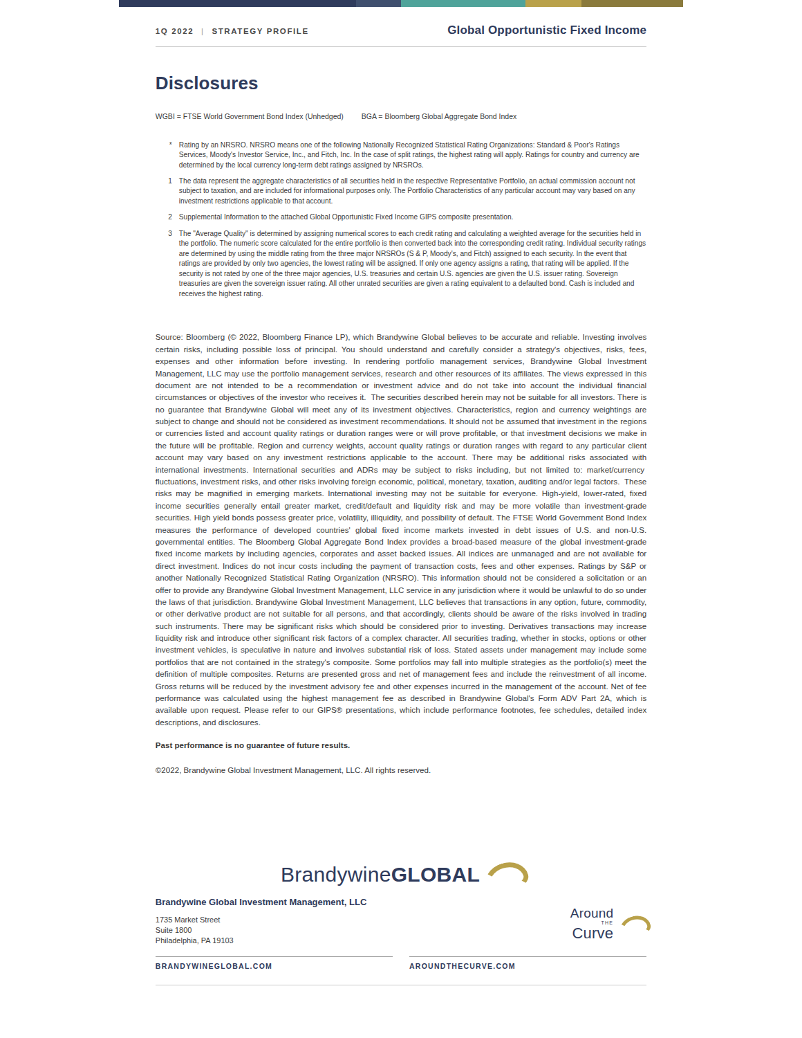1Q 2022 | Strategy Profile
Global Opportunistic Fixed Income
Disclosures
WGBI = FTSE World Government Bond Index (Unhedged) BGA = Bloomberg Global Aggregate Bond Index
* Rating by an NRSRO. NRSRO means one of the following Nationally Recognized Statistical Rating Organizations: Standard & Poor's Ratings Services, Moody's Investor Service, Inc., and Fitch, Inc. In the case of split ratings, the highest rating will apply. Ratings for country and currency are determined by the local currency long-term debt ratings assigned by NRSROs.
1 The data represent the aggregate characteristics of all securities held in the respective Representative Portfolio, an actual commission account not subject to taxation, and are included for informational purposes only. The Portfolio Characteristics of any particular account may vary based on any investment restrictions applicable to that account.
2 Supplemental Information to the attached Global Opportunistic Fixed Income GIPS composite presentation.
3 The "Average Quality" is determined by assigning numerical scores to each credit rating and calculating a weighted average for the securities held in the portfolio. The numeric score calculated for the entire portfolio is then converted back into the corresponding credit rating. Individual security ratings are determined by using the middle rating from the three major NRSROs (S & P, Moody's, and Fitch) assigned to each security. In the event that ratings are provided by only two agencies, the lowest rating will be assigned. If only one agency assigns a rating, that rating will be applied. If the security is not rated by one of the three major agencies, U.S. treasuries and certain U.S. agencies are given the U.S. issuer rating. Sovereign treasuries are given the sovereign issuer rating. All other unrated securities are given a rating equivalent to a defaulted bond. Cash is included and receives the highest rating.
Source: Bloomberg (© 2022, Bloomberg Finance LP), which Brandywine Global believes to be accurate and reliable. Investing involves certain risks, including possible loss of principal. You should understand and carefully consider a strategy's objectives, risks, fees, expenses and other information before investing. In rendering portfolio management services, Brandywine Global Investment Management, LLC may use the portfolio management services, research and other resources of its affiliates. The views expressed in this document are not intended to be a recommendation or investment advice and do not take into account the individual financial circumstances or objectives of the investor who receives it. The securities described herein may not be suitable for all investors. There is no guarantee that Brandywine Global will meet any of its investment objectives. Characteristics, region and currency weightings are subject to change and should not be considered as investment recommendations. It should not be assumed that investment in the regions or currencies listed and account quality ratings or duration ranges were or will prove profitable, or that investment decisions we make in the future will be profitable. Region and currency weights, account quality ratings or duration ranges with regard to any particular client account may vary based on any investment restrictions applicable to the account. There may be additional risks associated with international investments. International securities and ADRs may be subject to risks including, but not limited to: market/currency fluctuations, investment risks, and other risks involving foreign economic, political, monetary, taxation, auditing and/or legal factors. These risks may be magnified in emerging markets. International investing may not be suitable for everyone. High-yield, lower-rated, fixed income securities generally entail greater market, credit/default and liquidity risk and may be more volatile than investment-grade securities. High yield bonds possess greater price, volatility, illiquidity, and possibility of default. The FTSE World Government Bond Index measures the performance of developed countries' global fixed income markets invested in debt issues of U.S. and non-U.S. governmental entities. The Bloomberg Global Aggregate Bond Index provides a broad-based measure of the global investment-grade fixed income markets by including agencies, corporates and asset backed issues. All indices are unmanaged and are not available for direct investment. Indices do not incur costs including the payment of transaction costs, fees and other expenses. Ratings by S&P or another Nationally Recognized Statistical Rating Organization (NRSRO). This information should not be considered a solicitation or an offer to provide any Brandywine Global Investment Management, LLC service in any jurisdiction where it would be unlawful to do so under the laws of that jurisdiction. Brandywine Global Investment Management, LLC believes that transactions in any option, future, commodity, or other derivative product are not suitable for all persons, and that accordingly, clients should be aware of the risks involved in trading such instruments. There may be significant risks which should be considered prior to investing. Derivatives transactions may increase liquidity risk and introduce other significant risk factors of a complex character. All securities trading, whether in stocks, options or other investment vehicles, is speculative in nature and involves substantial risk of loss. Stated assets under management may include some portfolios that are not contained in the strategy's composite. Some portfolios may fall into multiple strategies as the portfolio(s) meet the definition of multiple composites. Returns are presented gross and net of management fees and include the reinvestment of all income. Gross returns will be reduced by the investment advisory fee and other expenses incurred in the management of the account. Net of fee performance was calculated using the highest management fee as described in Brandywine Global's Form ADV Part 2A, which is available upon request. Please refer to our GIPS® presentations, which include performance footnotes, fee schedules, detailed index descriptions, and disclosures.
Past performance is no guarantee of future results.
©2022, Brandywine Global Investment Management, LLC. All rights reserved.
BrandywineGLOBAL
Brandywine Global Investment Management, LLC
1735 Market Street
Suite 1800
Philadelphia, PA 19103
Around THE Curve
BRANDYWINEGLOBAL.COM
AROUNDTHECURVE.COM